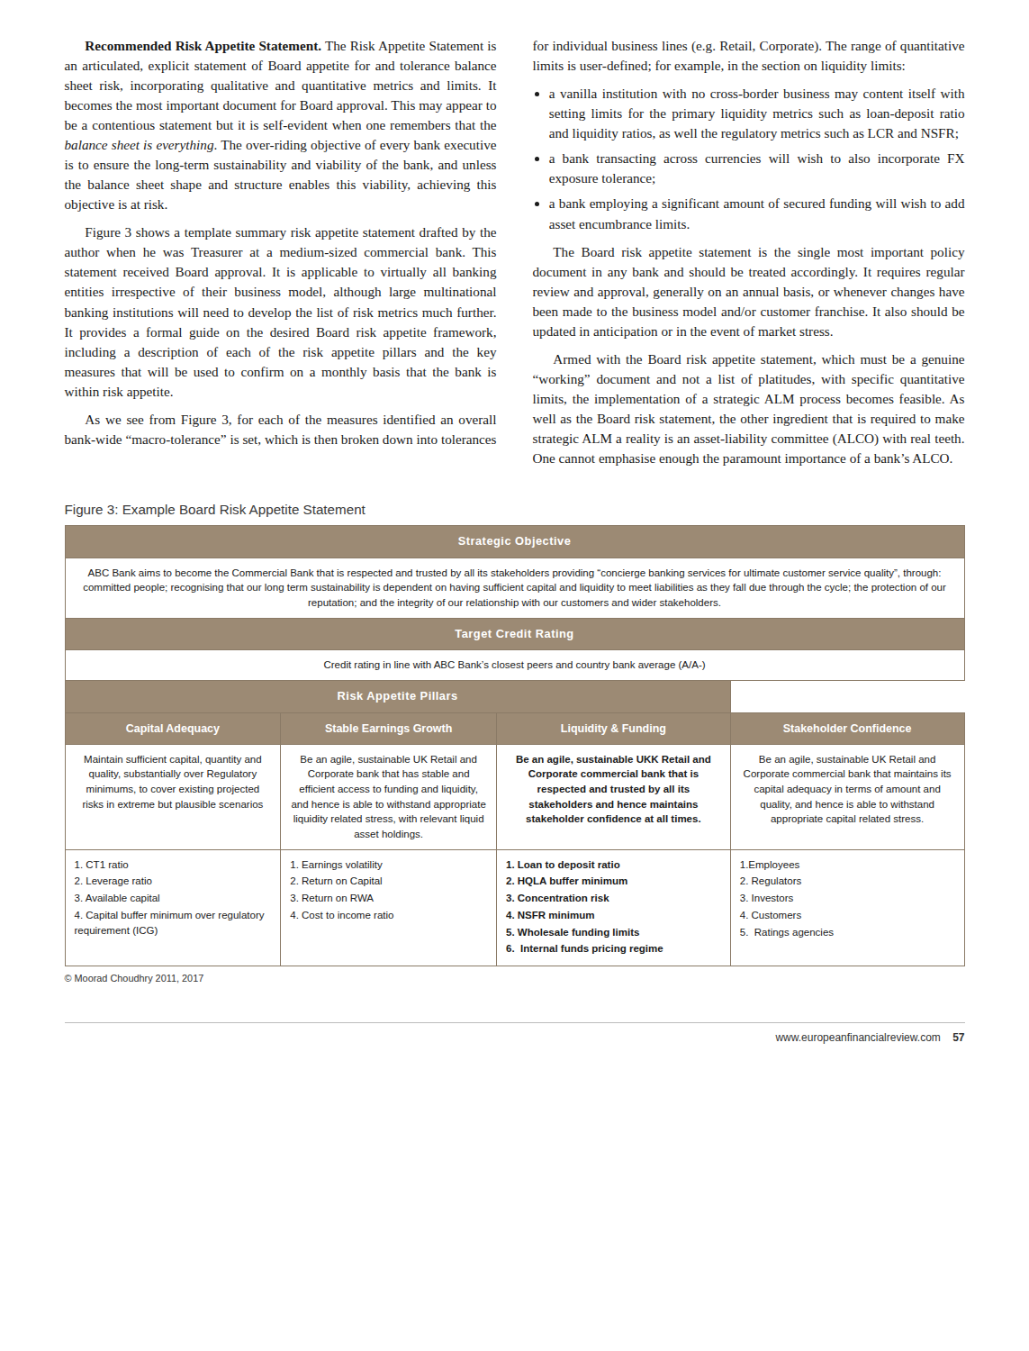Recommended Risk Appetite Statement. The Risk Appetite Statement is an articulated, explicit statement of Board appetite for and tolerance balance sheet risk, incorporating qualitative and quantitative metrics and limits. It becomes the most important document for Board approval. This may appear to be a contentious statement but it is self-evident when one remembers that the balance sheet is everything. The over-riding objective of every bank executive is to ensure the long-term sustainability and viability of the bank, and unless the balance sheet shape and structure enables this viability, achieving this objective is at risk.
Figure 3 shows a template summary risk appetite statement drafted by the author when he was Treasurer at a medium-sized commercial bank. This statement received Board approval. It is applicable to virtually all banking entities irrespective of their business model, although large multinational banking institutions will need to develop the list of risk metrics much further. It provides a formal guide on the desired Board risk appetite framework, including a description of each of the risk appetite pillars and the key measures that will be used to confirm on a monthly basis that the bank is within risk appetite.
As we see from Figure 3, for each of the measures identified an overall bank-wide “macro-tolerance” is set, which is then broken down into tolerances for individual business lines (e.g. Retail, Corporate). The range of quantitative limits is user-defined; for example, in the section on liquidity limits:
a vanilla institution with no cross-border business may content itself with setting limits for the primary liquidity metrics such as loan-deposit ratio and liquidity ratios, as well the regulatory metrics such as LCR and NSFR;
a bank transacting across currencies will wish to also incorporate FX exposure tolerance;
a bank employing a significant amount of secured funding will wish to add asset encumbrance limits.
The Board risk appetite statement is the single most important policy document in any bank and should be treated accordingly. It requires regular review and approval, generally on an annual basis, or whenever changes have been made to the business model and/or customer franchise. It also should be updated in anticipation or in the event of market stress.
Armed with the Board risk appetite statement, which must be a genuine “working” document and not a list of platitudes, with specific quantitative limits, the implementation of a strategic ALM process becomes feasible. As well as the Board risk statement, the other ingredient that is required to make strategic ALM a reality is an asset-liability committee (ALCO) with real teeth. One cannot emphasise enough the paramount importance of a bank’s ALCO.
Figure 3: Example Board Risk Appetite Statement
| Strategic Objective |
| ABC Bank aims to become the Commercial Bank that is respected and trusted by all its stakeholders providing “concierge banking services for ultimate customer service quality”, through: committed people; recognising that our long term sustainability is dependent on having sufficient capital and liquidity to meet liabilities as they fall due through the cycle; the protection of our reputation; and the integrity of our relationship with our customers and wider stakeholders. |
| Target Credit Rating |
| Credit rating in line with ABC Bank’s closest peers and country bank average (A/A-) |
| Risk Appetite Pillars | |
| Capital Adequacy | Stable Earnings Growth | Liquidity & Funding | Stakeholder Confidence |
| Maintain sufficient capital, quantity and quality, substantially over Regulatory minimums, to cover existing projected risks in extreme but plausible scenarios | Be an agile, sustainable UK Retail and Corporate bank that has stable and efficient access to funding and liquidity, and hence is able to withstand appropriate liquidity related stress, with relevant liquid asset holdings. | Be an agile, sustainable UKK Retail and Corporate commercial bank that is respected and trusted by all its stakeholders and hence maintains stakeholder confidence at all times. | Be an agile, sustainable UK Retail and Corporate commercial bank that maintains its capital adequacy in terms of amount and quality, and hence is able to withstand appropriate capital related stress. |
| 1. CT1 ratio 2. Leverage ratio 3. Available capital 4. Capital buffer minimum over regulatory requirement (ICG) | 1. Earnings volatility 2. Return on Capital 3. Return on RWA 4. Cost to income ratio | 1. Loan to deposit ratio 2. HQLA buffer minimum 3. Concentration risk 4. NSFR minimum 5. Wholesale funding limits 6. Internal funds pricing regime | 1.Employees 2. Regulators 3. Investors 4. Customers 5. Ratings agencies |
© Moorad Choudhry 2011, 2017
www.europeanfinancialreview.com 57